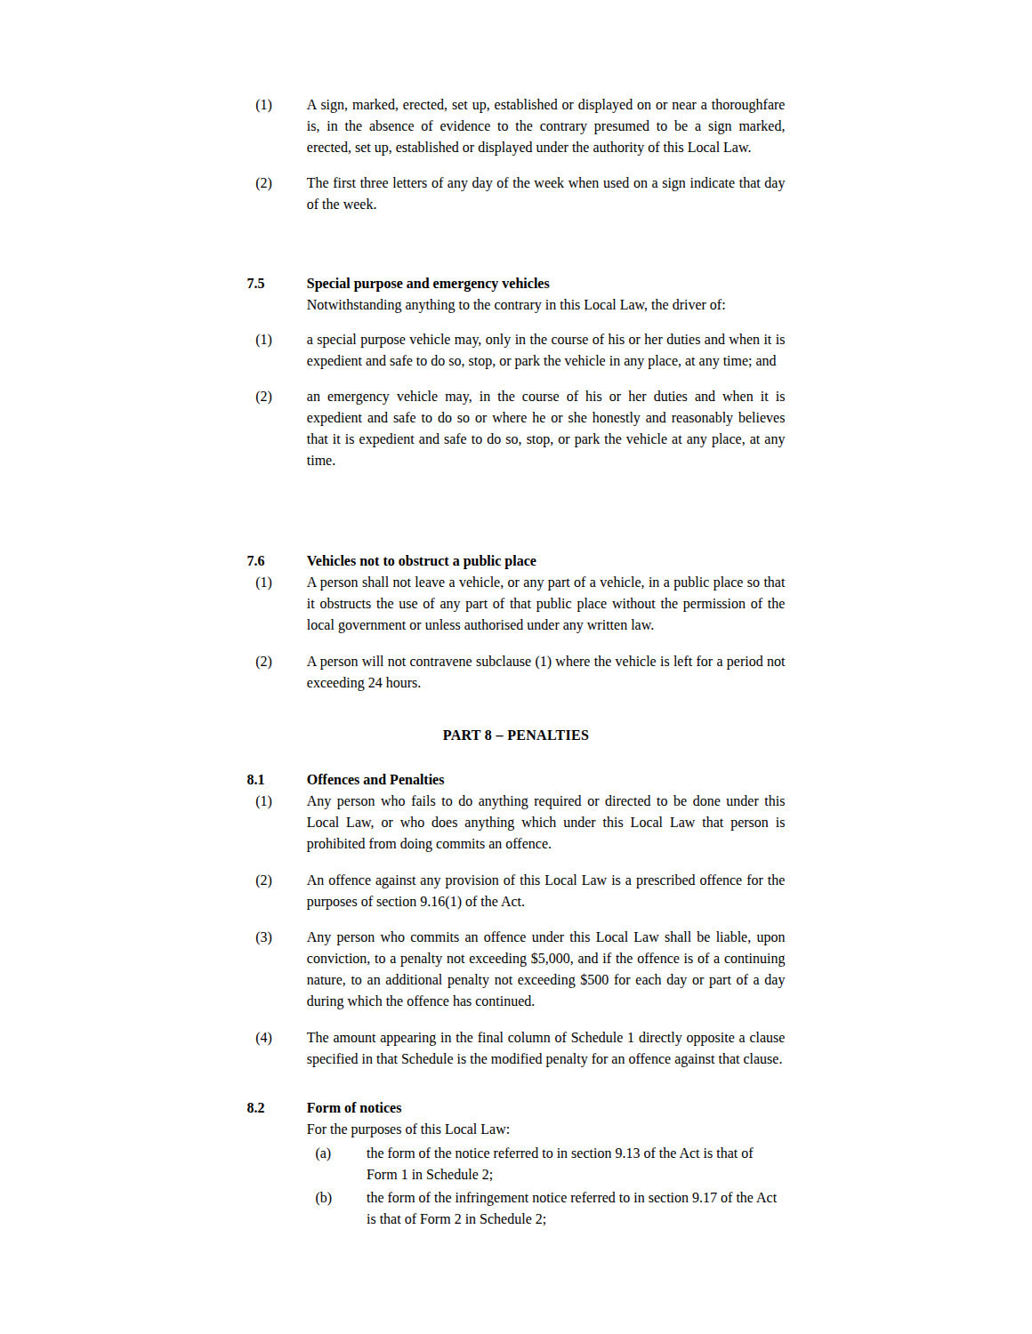(1)
A sign, marked, erected, set up, established or displayed on or near a thoroughfare is, in the absence of evidence to the contrary presumed to be a sign marked, erected, set up, established or displayed under the authority of this Local Law.
(2)
The first three letters of any day of the week when used on a sign indicate that day of the week.
7.5
Special purpose and emergency vehicles
Notwithstanding anything to the contrary in this Local Law, the driver of:
(1)
a special purpose vehicle may, only in the course of his or her duties and when it is expedient and safe to do so, stop, or park the vehicle in any place, at any time; and
(2)
an emergency vehicle may, in the course of his or her duties and when it is expedient and safe to do so or where he or she honestly and reasonably believes that it is expedient and safe to do so, stop, or park the vehicle at any place, at any time.
7.6
Vehicles not to obstruct a public place
(1)
A person shall not leave a vehicle, or any part of a vehicle, in a public place so that it obstructs the use of any part of that public place without the permission of the local government or unless authorised under any written law.
(2)
A person will not contravene subclause (1) where the vehicle is left for a period not exceeding 24 hours.
PART 8 – PENALTIES
8.1
Offences and Penalties
(1)
Any person who fails to do anything required or directed to be done under this Local Law, or who does anything which under this Local Law that person is prohibited from doing commits an offence.
(2)
An offence against any provision of this Local Law is a prescribed offence for the purposes of section 9.16(1) of the Act.
(3)
Any person who commits an offence under this Local Law shall be liable, upon conviction, to a penalty not exceeding $5,000, and if the offence is of a continuing nature, to an additional penalty not exceeding $500 for each day or part of a day during which the offence has continued.
(4)
The amount appearing in the final column of Schedule 1 directly opposite a clause specified in that Schedule is the modified penalty for an offence against that clause.
8.2
Form of notices
For the purposes of this Local Law:
(a)
the form of the notice referred to in section 9.13 of the Act is that of Form 1 in Schedule 2;
(b)
the form of the infringement notice referred to in section 9.17 of the Act is that of Form 2 in Schedule 2;